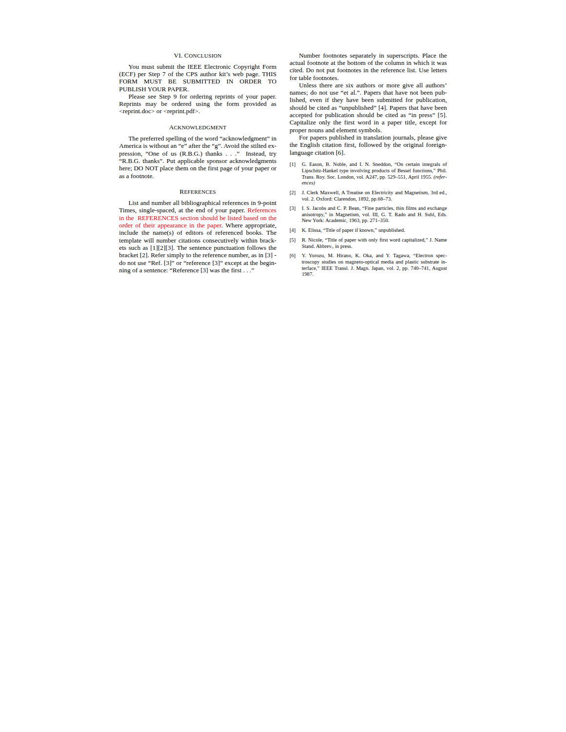VI. CONCLUSION
You must submit the IEEE Electronic Copyright Form (ECF) per Step 7 of the CPS author kit’s web page. THIS FORM MUST BE SUBMITTED IN ORDER TO PUBLISH YOUR PAPER.
Please see Step 9 for ordering reprints of your paper. Reprints may be ordered using the form provided as <reprint.doc> or <reprint.pdf>.
ACKNOWLEDGMENT
The preferred spelling of the word “acknowledgment” in America is without an “e” after the “g”. Avoid the stilted expression, “One of us (R.B.G.) thanks . . .” Instead, try “R.B.G. thanks”. Put applicable sponsor acknowledgments here; DO NOT place them on the first page of your paper or as a footnote.
REFERENCES
List and number all bibliographical references in 9-point Times, single-spaced, at the end of your paper. References in the REFERENCES section should be listed based on the order of their appearance in the paper. Where appropriate, include the name(s) of editors of referenced books. The template will number citations consecutively within brackets such as [1][2][3]. The sentence punctuation follows the bracket [2]. Refer simply to the reference number, as in [3] - do not use “Ref. [3]” or “reference [3]” except at the beginning of a sentence: “Reference [3] was the first . . .”
Number footnotes separately in superscripts. Place the actual footnote at the bottom of the column in which it was cited. Do not put footnotes in the reference list. Use letters for table footnotes.
Unless there are six authors or more give all authors’ names; do not use “et al.”. Papers that have not been published, even if they have been submitted for publication, should be cited as “unpublished” [4]. Papers that have been accepted for publication should be cited as “in press” [5]. Capitalize only the first word in a paper title, except for proper nouns and element symbols.
For papers published in translation journals, please give the English citation first, followed by the original foreign-language citation [6].
[1]
G. Eason, B. Noble, and I. N. Sneddon, “On certain integrals of Lipschitz-Hankel type involving products of Bessel functions,” Phil. Trans. Roy. Soc. London, vol. A247, pp. 529–551, April 1955. (references)
[2]
J. Clerk Maxwell, A Treatise on Electricity and Magnetism, 3rd ed., vol. 2. Oxford: Clarendon, 1892, pp.68–73.
[3]
I. S. Jacobs and C. P. Bean, “Fine particles, thin films and exchange anisotropy,” in Magnetism, vol. III, G. T. Rado and H. Suhl, Eds. New York: Academic, 1963, pp. 271–350.
[4]
K. Elissa, “Title of paper if known,” unpublished.
[5]
R. Nicole, “Title of paper with only first word capitalized,” J. Name Stand. Abbrev., in press.
[6]
Y. Yorozu, M. Hirano, K. Oka, and Y. Tagawa, “Electron spectroscopy studies on magneto-optical media and plastic substrate interface,” IEEE Transl. J. Magn. Japan, vol. 2, pp. 740–741, August 1987.